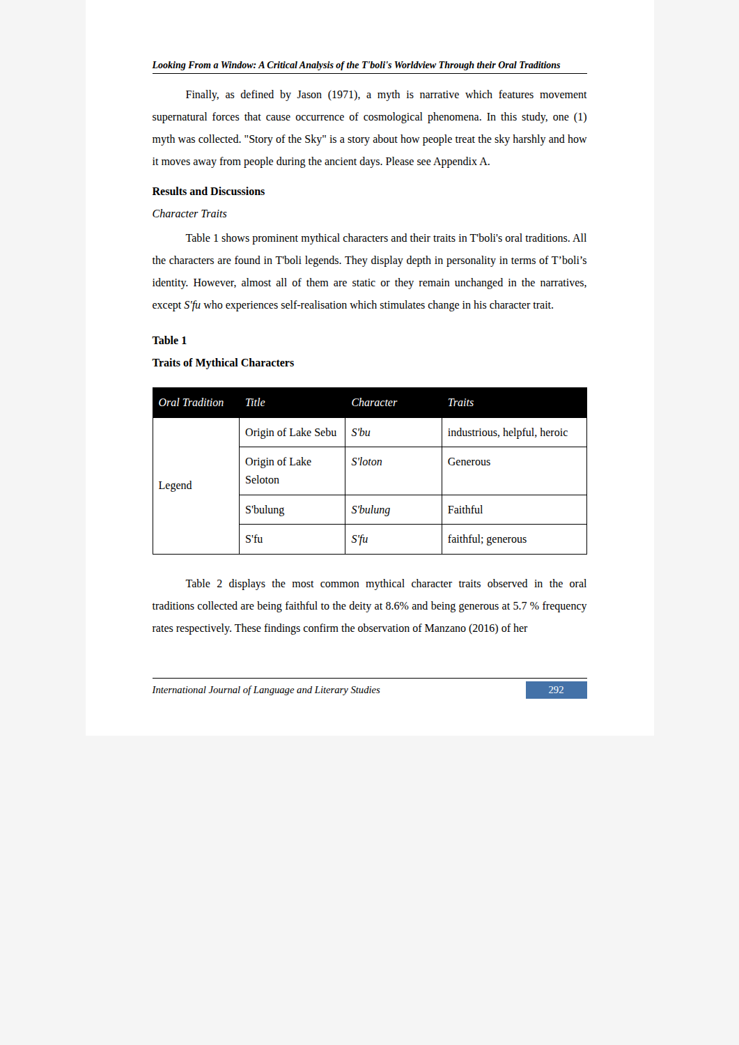Looking From a Window: A Critical Analysis of the T'boli's Worldview Through their Oral Traditions
Finally, as defined by Jason (1971), a myth is narrative which features movement supernatural forces that cause occurrence of cosmological phenomena. In this study, one (1) myth was collected. "Story of the Sky" is a story about how people treat the sky harshly and how it moves away from people during the ancient days. Please see Appendix A.
Results and Discussions
Character Traits
Table 1 shows prominent mythical characters and their traits in T'boli's oral traditions. All the characters are found in T'boli legends. They display depth in personality in terms of T’boli’s identity. However, almost all of them are static or they remain unchanged in the narratives, except S'fu who experiences self-realisation which stimulates change in his character trait.
Table 1
Traits of Mythical Characters
| Oral Tradition | Title | Character | Traits |
| --- | --- | --- | --- |
| Legend | Origin of Lake Sebu | S'bu | industrious, helpful, heroic |
| Origin of Lake Seloton | S'loton | Generous |
| S'bulung | S'bulung | Faithful |
| S'fu | S'fu | faithful; generous |
Table 2 displays the most common mythical character traits observed in the oral traditions collected are being faithful to the deity at 8.6% and being generous at 5.7 % frequency rates respectively. These findings confirm the observation of Manzano (2016) of her
International Journal of Language and Literary Studies
292